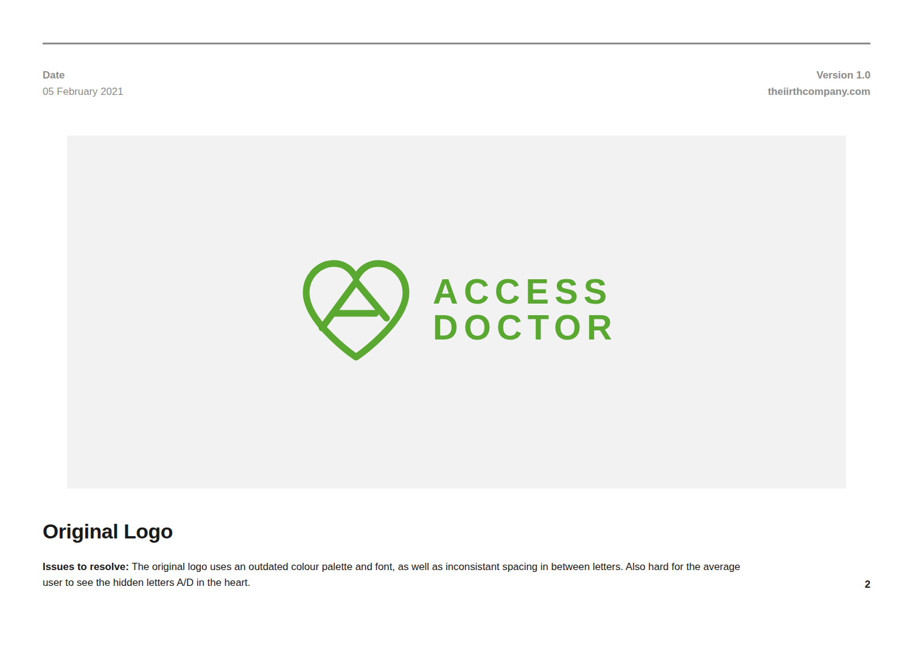Date 05 February 2021
Version 1.0 theiirthcompany.com
Access Doctor
Original Logo
Issues to resolve: The original logo uses an outdated colour palette and font, as well as inconsistant spacing in between letters. Also hard for the average user to see the hidden letters A/D in the heart.
2